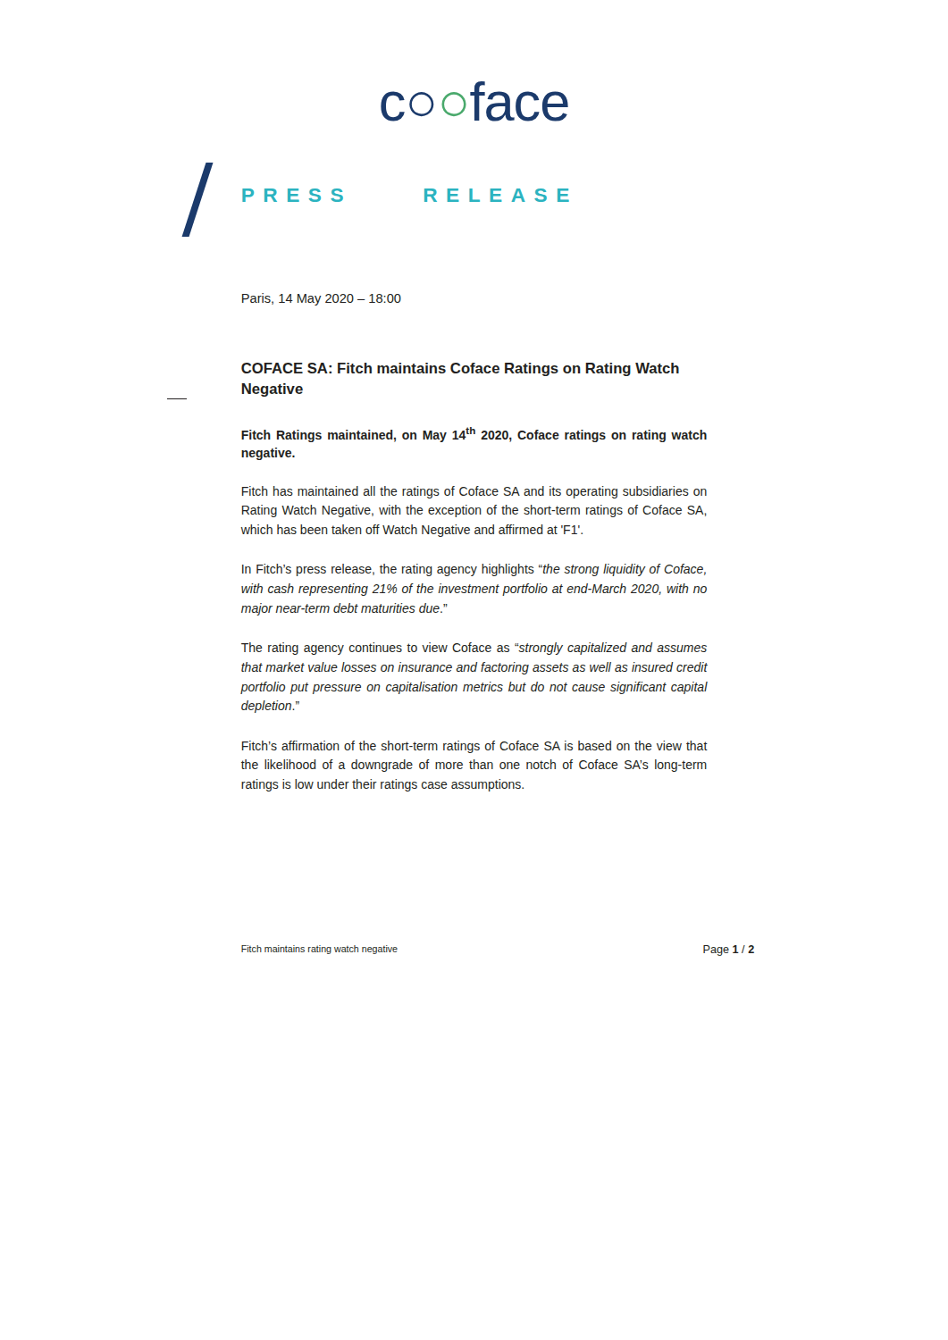c○○face
PRESS RELEASE
Paris, 14 May 2020 – 18:00
COFACE SA: Fitch maintains Coface Ratings on Rating Watch Negative
Fitch Ratings maintained, on May 14th 2020, Coface ratings on rating watch negative.
Fitch has maintained all the ratings of Coface SA and its operating subsidiaries on Rating Watch Negative, with the exception of the short-term ratings of Coface SA, which has been taken off Watch Negative and affirmed at 'F1'.
In Fitch’s press release, the rating agency highlights “the strong liquidity of Coface, with cash representing 21% of the investment portfolio at end-March 2020, with no major near-term debt maturities due.”
The rating agency continues to view Coface as “strongly capitalized and assumes that market value losses on insurance and factoring assets as well as insured credit portfolio put pressure on capitalisation metrics but do not cause significant capital depletion.”
Fitch’s affirmation of the short-term ratings of Coface SA is based on the view that the likelihood of a downgrade of more than one notch of Coface SA’s long-term ratings is low under their ratings case assumptions.
Fitch maintains rating watch negative
Page 1 / 2